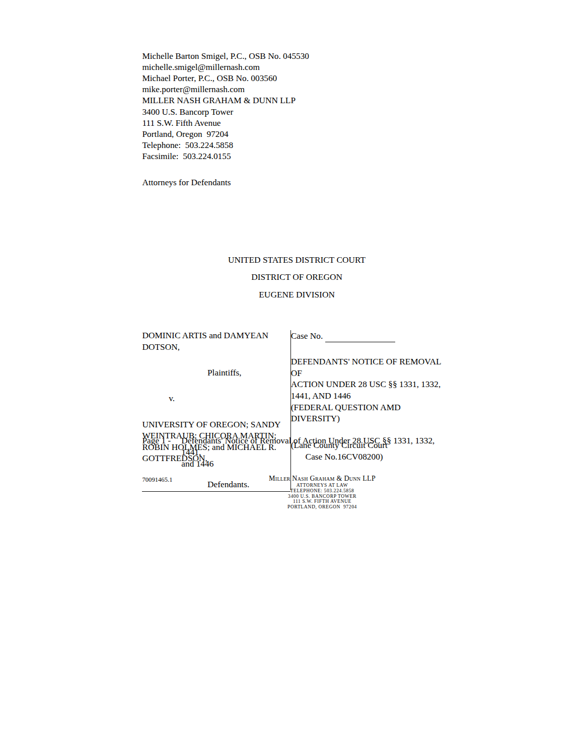Michelle Barton Smigel, P.C., OSB No. 045530
michelle.smigel@millernash.com
Michael Porter, P.C., OSB No. 003560
mike.porter@millernash.com
MILLER NASH GRAHAM & DUNN LLP
3400 U.S. Bancorp Tower
111 S.W. Fifth Avenue
Portland, Oregon 97204
Telephone: 503.224.5858
Facsimile: 503.224.0155
Attorneys for Defendants
UNITED STATES DISTRICT COURT
DISTRICT OF OREGON
EUGENE DIVISION
| DOMINIC ARTIS and DAMYEAN DOTSON, Plaintiffs, v. UNIVERSITY OF OREGON; SANDY WEINTRAUB; CHICORA MARTIN; ROBIN HOLMES; and MICHAEL R. GOTTFREDSON, Defendants. | Case No. DEFENDANTS' NOTICE OF REMOVAL OF ACTION UNDER 28 USC §§ 1331, 1332, 1441, AND 1446 (FEDERAL QUESTION AMD DIVERSITY) (Lane County Circuit Court Case No.16CV08200) |
Page 1 -
Defendants' Notice of Removal of Action Under 28 USC §§ 1331, 1332, 1441, and 1446
70091465.1
Miller Nash Graham & Dunn LLP
ATTORNEYS AT LAW
TELEPHONE: 503.224.5858
3400 U.S. BANCORP TOWER
111 S.W. FIFTH AVENUE
PORTLAND, OREGON 97204